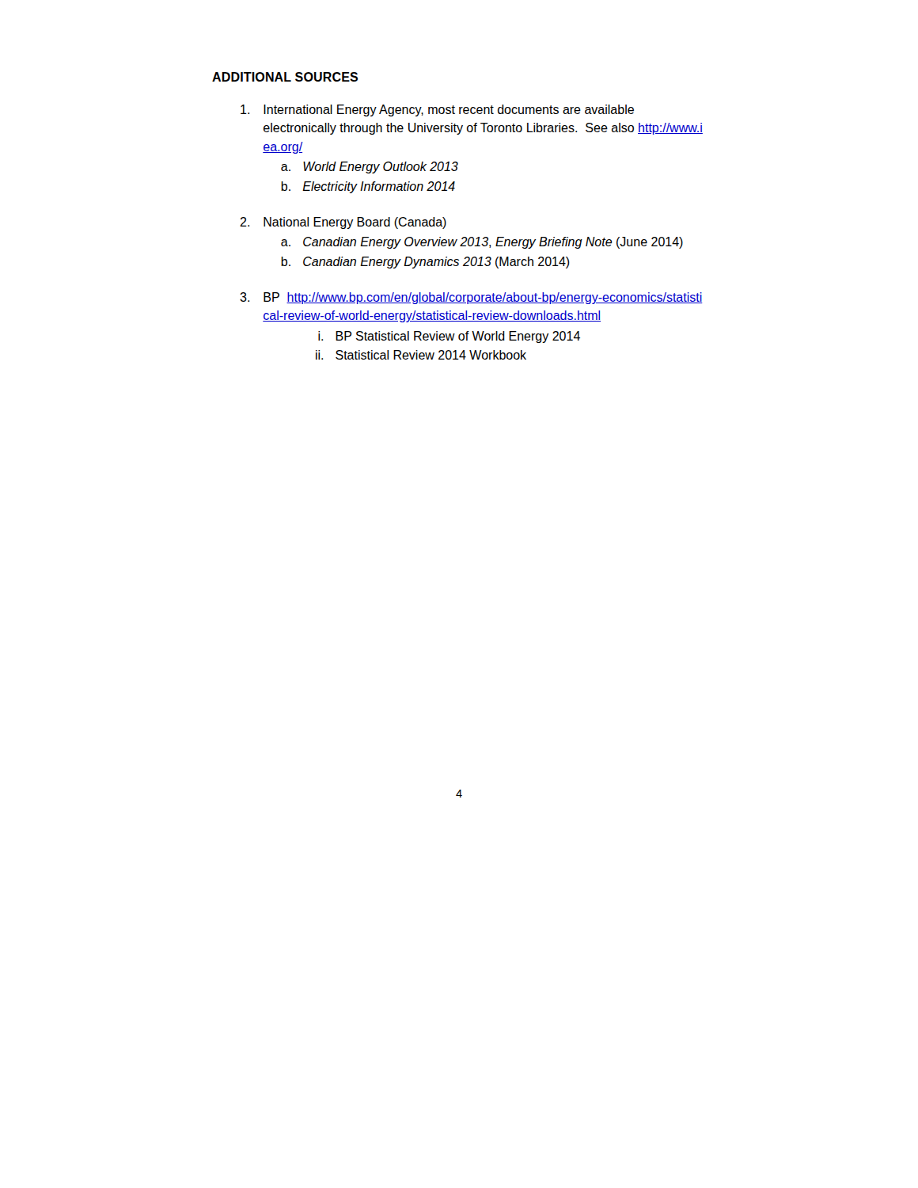ADDITIONAL SOURCES
International Energy Agency, most recent documents are available electronically through the University of Toronto Libraries. See also http://www.iea.org/
World Energy Outlook 2013
Electricity Information 2014
National Energy Board (Canada)
Canadian Energy Overview 2013, Energy Briefing Note (June 2014)
Canadian Energy Dynamics 2013 (March 2014)
BP http://www.bp.com/en/global/corporate/about-bp/energy-economics/statistical-review-of-world-energy/statistical-review-downloads.html
BP Statistical Review of World Energy 2014
Statistical Review 2014 Workbook
4